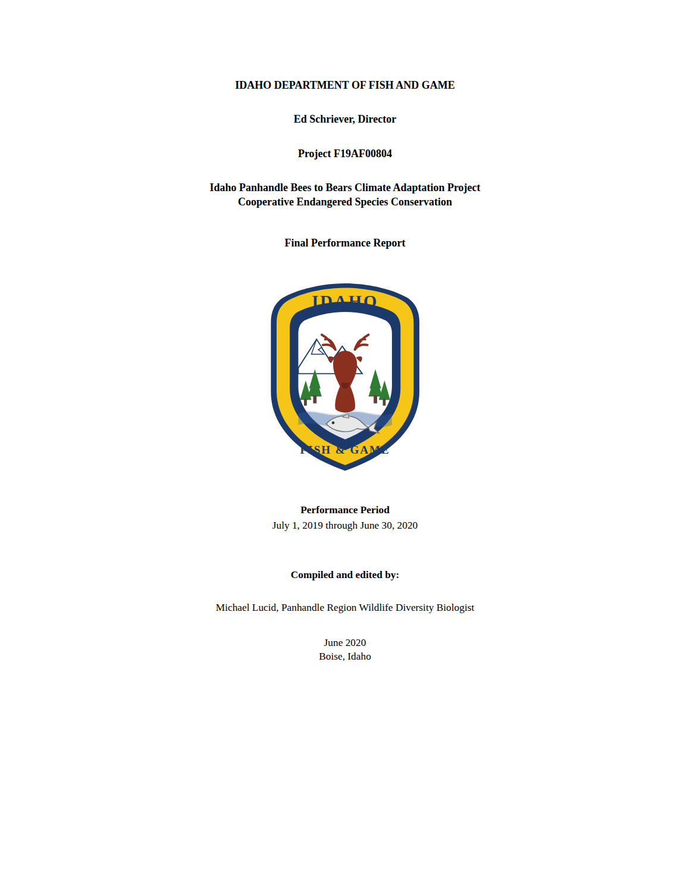IDAHO DEPARTMENT OF FISH AND GAME
Ed Schriever, Director
Project F19AF00804
Idaho Panhandle Bees to Bears Climate Adaptation Project
Cooperative Endangered Species Conservation
Final Performance Report
IDAHO FISH & GAME
Performance Period July 1, 2019 through June 30, 2020
Compiled and edited by:
Michael Lucid, Panhandle Region Wildlife Diversity Biologist
June 2020
Boise, Idaho